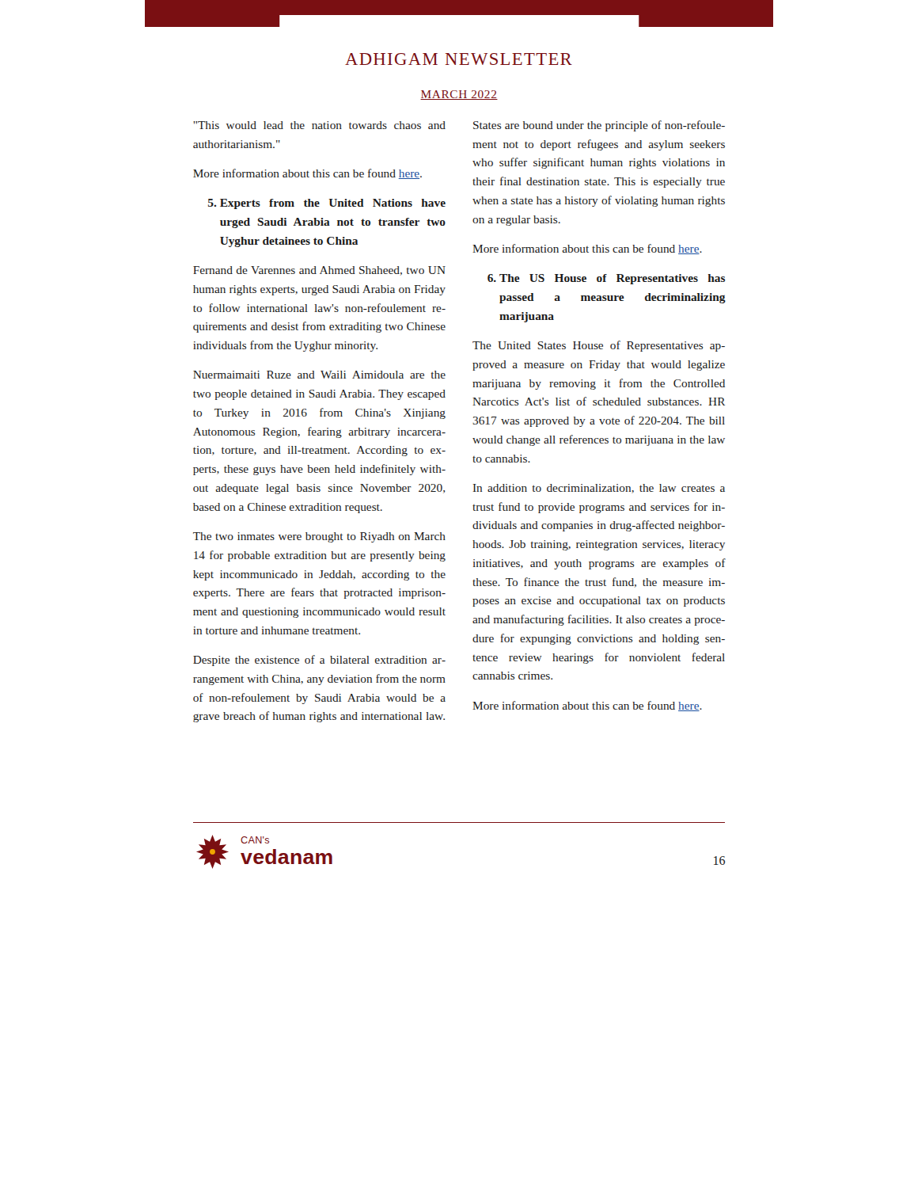Adhigam Newsletter
MARCH 2022
"This would lead the nation towards chaos and authoritarianism."
More information about this can be found here.
Experts from the United Nations have urged Saudi Arabia not to transfer two Uyghur detainees to China
Fernand de Varennes and Ahmed Shaheed, two UN human rights experts, urged Saudi Arabia on Friday to follow international law's non-refoulement requirements and desist from extraditing two Chinese individuals from the Uyghur minority.
Nuermaimaiti Ruze and Waili Aimidoula are the two people detained in Saudi Arabia. They escaped to Turkey in 2016 from China's Xinjiang Autonomous Region, fearing arbitrary incarceration, torture, and ill-treatment. According to experts, these guys have been held indefinitely without adequate legal basis since November 2020, based on a Chinese extradition request.
The two inmates were brought to Riyadh on March 14 for probable extradition but are presently being kept incommunicado in Jeddah, according to the experts. There are fears that protracted imprisonment and questioning incommunicado would result in torture and inhumane treatment.
Despite the existence of a bilateral extradition arrangement with China, any deviation from the norm of non-refoulement by Saudi Arabia would be a grave breach of human rights and international law. States are bound under the principle of non-refoulement not to deport refugees and asylum seekers who suffer significant human rights violations in their final destination state. This is especially true when a state has a history of violating human rights on a regular basis.
More information about this can be found here.
The US House of Representatives has passed a measure decriminalizing marijuana
The United States House of Representatives approved a measure on Friday that would legalize marijuana by removing it from the Controlled Narcotics Act's list of scheduled substances. HR 3617 was approved by a vote of 220-204. The bill would change all references to marijuana in the law to cannabis.
In addition to decriminalization, the law creates a trust fund to provide programs and services for individuals and companies in drug-affected neighborhoods. Job training, reintegration services, literacy initiatives, and youth programs are examples of these. To finance the trust fund, the measure imposes an excise and occupational tax on products and manufacturing facilities. It also creates a procedure for expunging convictions and holding sentence review hearings for nonviolent federal cannabis crimes.
More information about this can be found here.
CAN's
vedanam
16